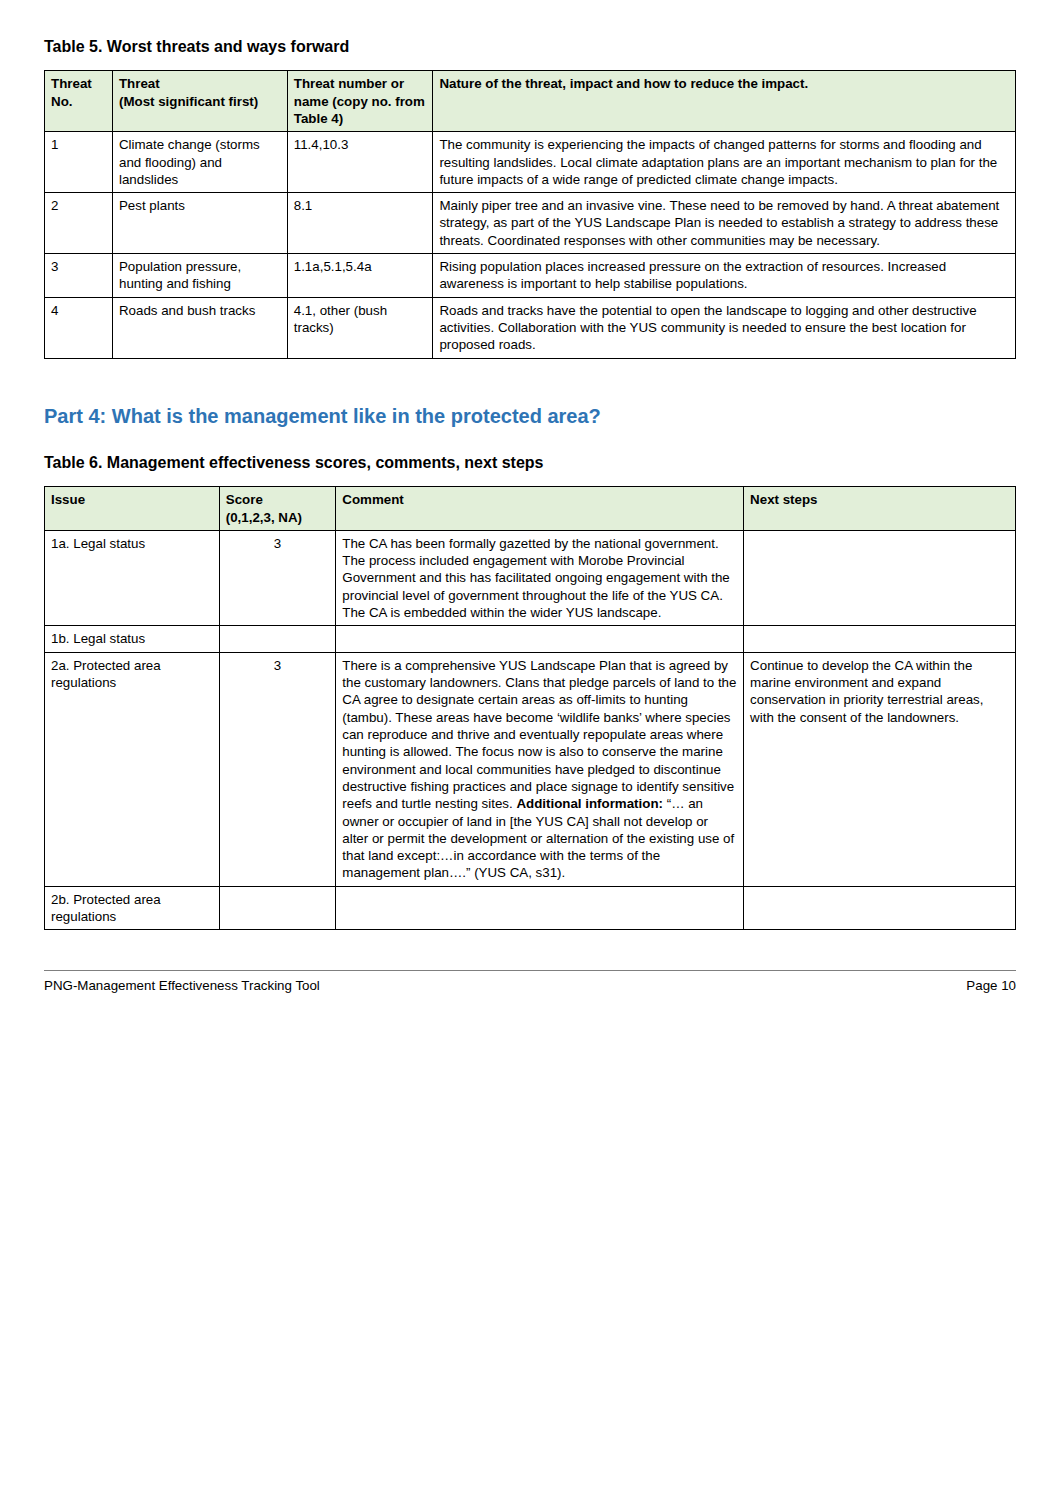Table 5. Worst threats and ways forward
| Threat No. | Threat (Most significant first) | Threat number or name (copy no. from Table 4) | Nature of the threat, impact and how to reduce the impact. |
| --- | --- | --- | --- |
| 1 | Climate change (storms and flooding) and landslides | 11.4,10.3 | The community is experiencing the impacts of changed patterns for storms and flooding and resulting landslides. Local climate adaptation plans are an important mechanism to plan for the future impacts of a wide range of predicted climate change impacts. |
| 2 | Pest plants | 8.1 | Mainly piper tree and an invasive vine. These need to be removed by hand. A threat abatement strategy, as part of the YUS Landscape Plan is needed to establish a strategy to address these threats. Coordinated responses with other communities may be necessary. |
| 3 | Population pressure, hunting and fishing | 1.1a,5.1,5.4a | Rising population places increased pressure on the extraction of resources. Increased awareness is important to help stabilise populations. |
| 4 | Roads and bush tracks | 4.1, other (bush tracks) | Roads and tracks have the potential to open the landscape to logging and other destructive activities. Collaboration with the YUS community is needed to ensure the best location for proposed roads. |
Part 4: What is the management like in the protected area?
Table 6. Management effectiveness scores, comments, next steps
| Issue | Score (0,1,2,3, NA) | Comment | Next steps |
| --- | --- | --- | --- |
| 1a. Legal status | 3 | The CA has been formally gazetted by the national government. The process included engagement with Morobe Provincial Government and this has facilitated ongoing engagement with the provincial level of government throughout the life of the YUS CA. The CA is embedded within the wider YUS landscape. | |
| 1b. Legal status | | | |
| 2a. Protected area regulations | 3 | There is a comprehensive YUS Landscape Plan that is agreed by the customary landowners. Clans that pledge parcels of land to the CA agree to designate certain areas as off-limits to hunting (tambu). These areas have become ‘wildlife banks’ where species can reproduce and thrive and eventually repopulate areas where hunting is allowed. The focus now is also to conserve the marine environment and local communities have pledged to discontinue destructive fishing practices and place signage to identify sensitive reefs and turtle nesting sites. Additional information: “… an owner or occupier of land in [the YUS CA] shall not develop or alter or permit the development or alternation of the existing use of that land except:…in accordance with the terms of the management plan….” (YUS CA, s31). | Continue to develop the CA within the marine environment and expand conservation in priority terrestrial areas, with the consent of the landowners. |
| 2b. Protected area regulations | | | |
PNG-Management Effectiveness Tracking Tool Page 10